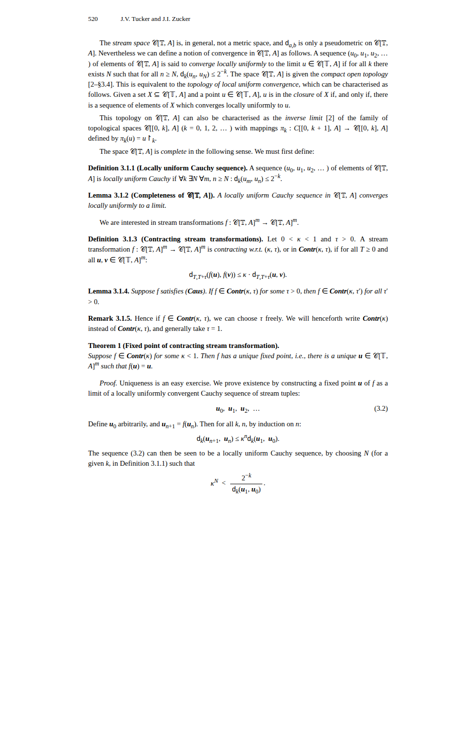520 J.V. Tucker and J.I. Zucker
The stream space 𝒞[𝕋, A] is, in general, not a metric space, and da,b is only a pseudometric on 𝒞[𝕋, A]. Nevertheless we can define a notion of convergence in 𝒞[𝕋, A] as follows. A sequence (u0, u1, u2, … ) of elements of 𝒞[𝕋, A] is said to converge locally uniformly to the limit u ∈ 𝒞[𝕋, A] if for all k there exists N such that for all n ≥ N, dk(un, uN) ≤ 2−k. The space 𝒞[𝕋, A] is given the compact open topology [2–§3.4]. This is equivalent to the topology of local uniform convergence, which can be characterised as follows. Given a set X ⊆ 𝒞[𝕋, A] and a point u ∈ 𝒞[𝕋, A], u is in the closure of X if, and only if, there is a sequence of elements of X which converges locally uniformly to u.
This topology on 𝒞[𝕋, A] can also be characterised as the inverse limit [2] of the family of topological spaces 𝒞[[0, k], A] (k = 0, 1, 2, … ) with mappings πk : C[[0, k + 1], A] → 𝒞[[0, k], A] defined by πk(u) = u↾k.
The space 𝒞[𝕋, A] is complete in the following sense. We must first define:
Definition 3.1.1 (Locally uniform Cauchy sequence). A sequence (u0, u1, u2, … ) of elements of 𝒞[𝕋, A] is locally uniform Cauchy if ∀k ∃N ∀m, n ≥ N : dk(um, un) ≤ 2−k.
Lemma 3.1.2 (Completeness of 𝒞[𝕋, A]). A locally uniform Cauchy sequence in 𝒞[𝕋, A] converges locally uniformly to a limit.
We are interested in stream transformations f : 𝒞[𝕋, A]m → 𝒞[𝕋, A]m.
Definition 3.1.3 (Contracting stream transformations). Let 0 < κ < 1 and τ > 0. A stream transformation f : 𝒞[𝕋, A]m → 𝒞[𝕋, A]m is contracting w.r.t. (κ, τ), or in Contr(κ, τ), if for all T ≥ 0 and all u, v ∈ 𝒞[𝕋, A]m:
dT,T+τ(f(u), f(v)) ≤ κ · dT,T+τ(u, v).
Lemma 3.1.4. Suppose f satisfies (Caus). If f ∈ Contr(κ, τ) for some τ > 0, then f ∈ Contr(κ, τ′) for all τ′ > 0.
Remark 3.1.5. Hence if f ∈ Contr(κ, τ), we can choose τ freely. We will henceforth write Contr(κ) instead of Contr(κ, τ), and generally take τ = 1.
Theorem 1 (Fixed point of contracting stream transformation).
Suppose f ∈ Contr(κ) for some κ < 1. Then f has a unique fixed point, i.e., there is a unique u ∈ 𝒞[𝕋, A]m such that f(u) = u.
Proof. Uniqueness is an easy exercise. We prove existence by constructing a fixed point u of f as a limit of a locally uniformly convergent Cauchy sequence of stream tuples:
u0, u1, u2, … (3.2)
Define u0 arbitrarily, and un+1 = f(un). Then for all k, n, by induction on n:
dk(un+1, un) ≤ κn dk(u1, u0).
The sequence (3.2) can then be seen to be a locally uniform Cauchy sequence, by choosing N (for a given k, in Definition 3.1.1) such that
κN < 2−k dk(u1, u0).